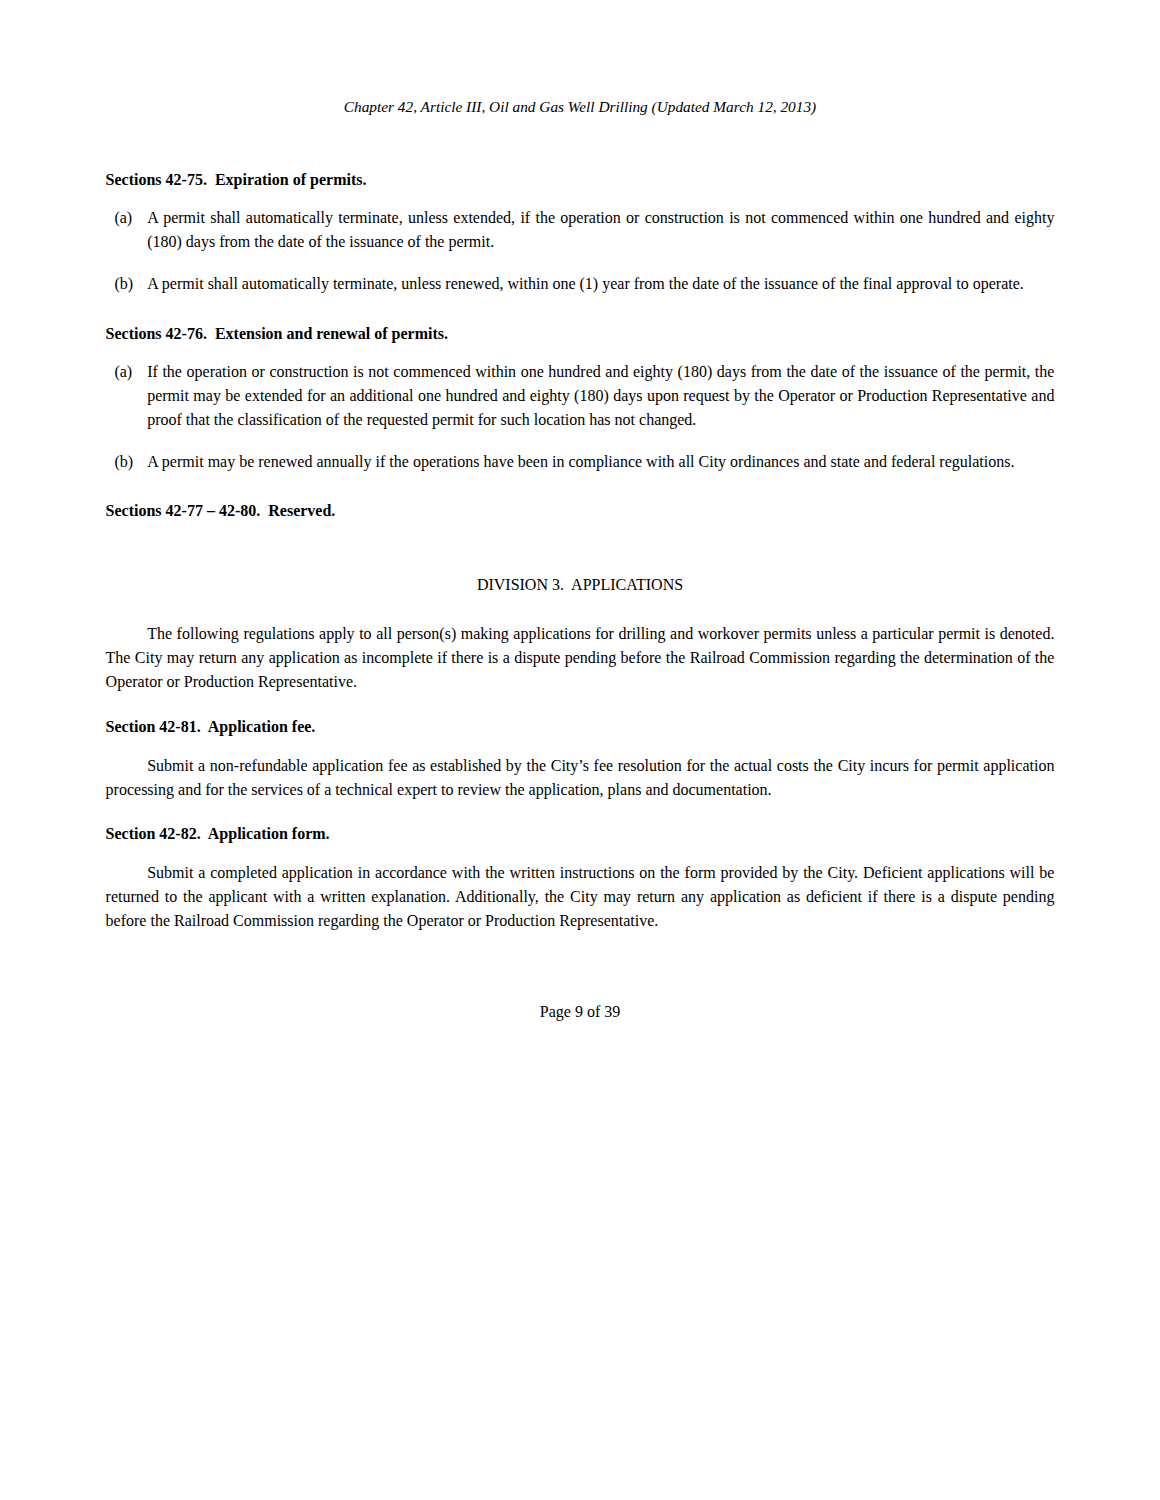Chapter 42, Article III, Oil and Gas Well Drilling (Updated March 12, 2013)
Sections 42-75. Expiration of permits.
(a) A permit shall automatically terminate, unless extended, if the operation or construction is not commenced within one hundred and eighty (180) days from the date of the issuance of the permit.
(b) A permit shall automatically terminate, unless renewed, within one (1) year from the date of the issuance of the final approval to operate.
Sections 42-76. Extension and renewal of permits.
(a) If the operation or construction is not commenced within one hundred and eighty (180) days from the date of the issuance of the permit, the permit may be extended for an additional one hundred and eighty (180) days upon request by the Operator or Production Representative and proof that the classification of the requested permit for such location has not changed.
(b) A permit may be renewed annually if the operations have been in compliance with all City ordinances and state and federal regulations.
Sections 42-77 – 42-80. Reserved.
DIVISION 3. APPLICATIONS
The following regulations apply to all person(s) making applications for drilling and workover permits unless a particular permit is denoted. The City may return any application as incomplete if there is a dispute pending before the Railroad Commission regarding the determination of the Operator or Production Representative.
Section 42-81. Application fee.
Submit a non-refundable application fee as established by the City’s fee resolution for the actual costs the City incurs for permit application processing and for the services of a technical expert to review the application, plans and documentation.
Section 42-82. Application form.
Submit a completed application in accordance with the written instructions on the form provided by the City. Deficient applications will be returned to the applicant with a written explanation. Additionally, the City may return any application as deficient if there is a dispute pending before the Railroad Commission regarding the Operator or Production Representative.
Page 9 of 39